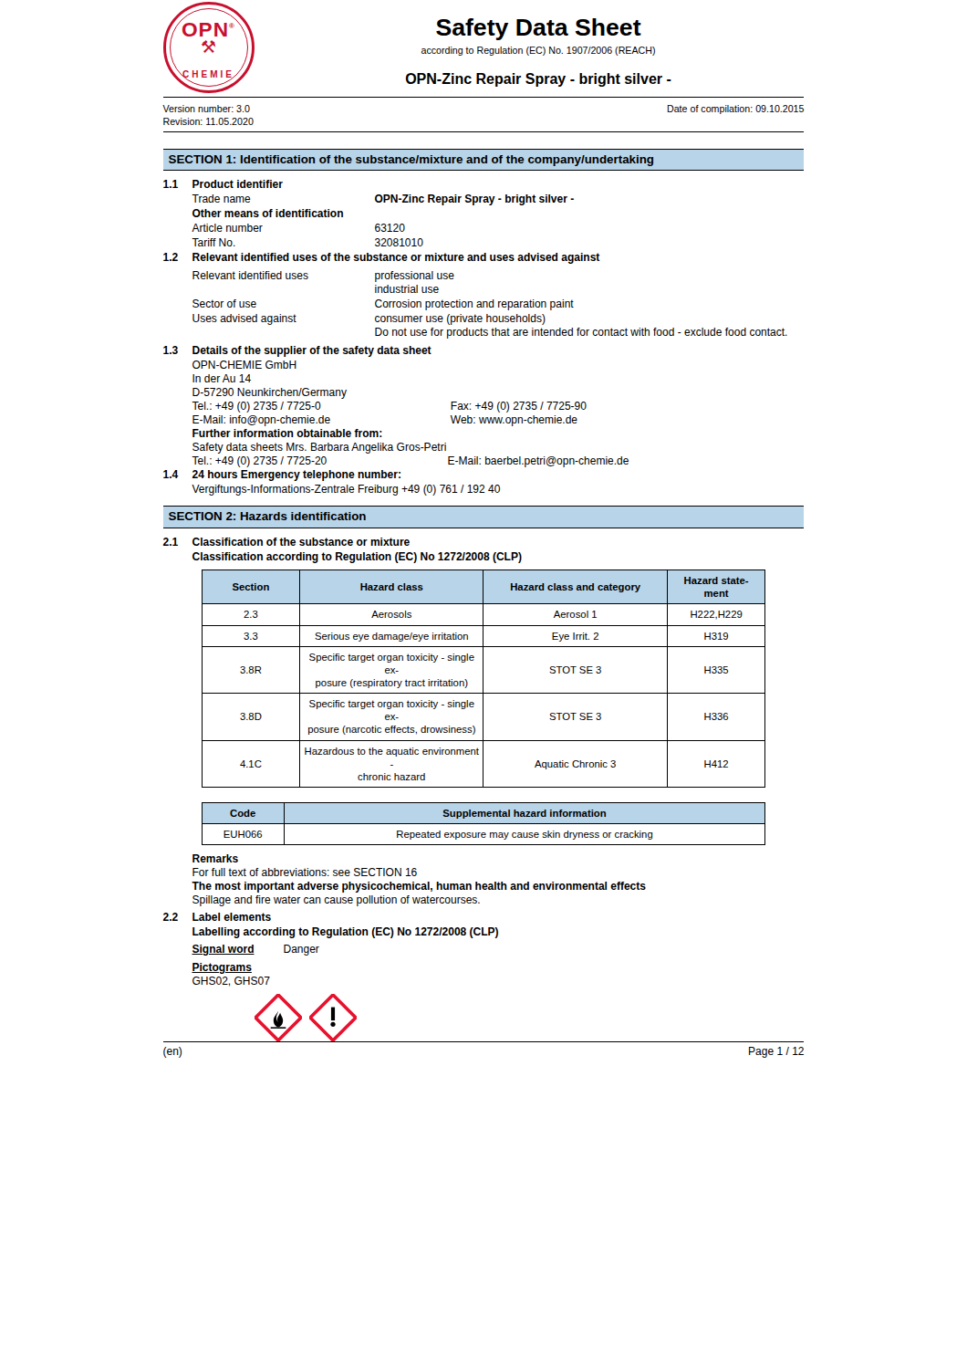OPN® ⚒ CHEMIE
Safety Data Sheet
according to Regulation (EC) No. 1907/2006 (REACH)
OPN-Zinc Repair Spray - bright silver -
Version number: 3.0
Revision: 11.05.2020
Date of compilation: 09.10.2015
SECTION 1: Identification of the substance/mixture and of the company/undertaking
1.1
Product identifier
Trade name
OPN-Zinc Repair Spray - bright silver -
Other means of identification
Article number
63120
Tariff No.
32081010
1.2
Relevant identified uses of the substance or mixture and uses advised against
Relevant identified uses
professional use
industrial use
Sector of use
Corrosion protection and reparation paint
Uses advised against
consumer use (private households)
Do not use for products that are intended for contact with food - exclude food contact.
1.3
Details of the supplier of the safety data sheet
OPN-CHEMIE GmbH
In der Au 14
D-57290 Neunkirchen/Germany
Tel.: +49 (0) 2735 / 7725-0
E-Mail: info@opn-chemie.de
Fax: +49 (0) 2735 / 7725-90
Web: www.opn-chemie.de
Further information obtainable from:
Safety data sheets Mrs. Barbara Angelika Gros-Petri
Tel.: +49 (0) 2735 / 7725-20
E-Mail: baerbel.petri@opn-chemie.de
1.4
24 hours Emergency telephone number:
Vergiftungs-Informations-Zentrale Freiburg +49 (0) 761 / 192 40
SECTION 2: Hazards identification
2.1
Classification of the substance or mixture
Classification according to Regulation (EC) No 1272/2008 (CLP)
| Section | Hazard class | Hazard class and category | Hazard state- ment |
| --- | --- | --- | --- |
| 2.3 | Aerosols | Aerosol 1 | H222,H229 |
| 3.3 | Serious eye damage/eye irritation | Eye Irrit. 2 | H319 |
| 3.8R | Specific target organ toxicity - single ex- posure (respiratory tract irritation) | STOT SE 3 | H335 |
| 3.8D | Specific target organ toxicity - single ex- posure (narcotic effects, drowsiness) | STOT SE 3 | H336 |
| 4.1C | Hazardous to the aquatic environment - chronic hazard | Aquatic Chronic 3 | H412 |
| Code | Supplemental hazard information |
| --- | --- |
| EUH066 | Repeated exposure may cause skin dryness or cracking |
Remarks
For full text of abbreviations: see SECTION 16
The most important adverse physicochemical, human health and environmental effects
Spillage and fire water can cause pollution of watercourses.
2.2
Label elements
Labelling according to Regulation (EC) No 1272/2008 (CLP)
Signal word
Danger
Pictograms
GHS02, GHS07
(en)
Page 1 / 12